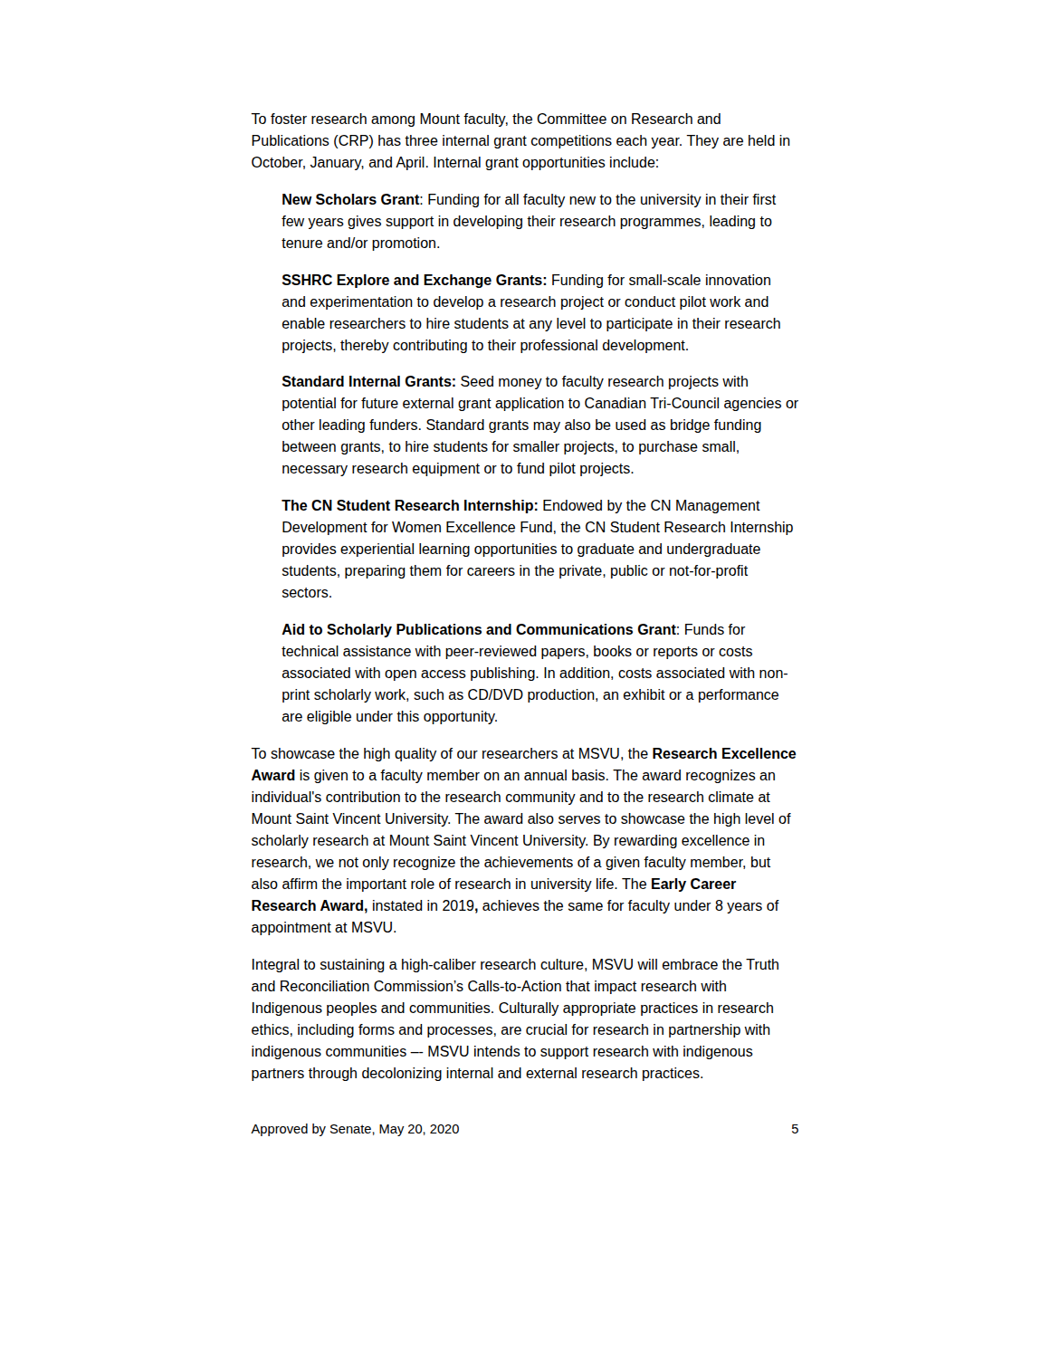To foster research among Mount faculty, the Committee on Research and Publications (CRP) has three internal grant competitions each year. They are held in October, January, and April. Internal grant opportunities include:
New Scholars Grant: Funding for all faculty new to the university in their first few years gives support in developing their research programmes, leading to tenure and/or promotion.
SSHRC Explore and Exchange Grants: Funding for small-scale innovation and experimentation to develop a research project or conduct pilot work and enable researchers to hire students at any level to participate in their research projects, thereby contributing to their professional development.
Standard Internal Grants: Seed money to faculty research projects with potential for future external grant application to Canadian Tri-Council agencies or other leading funders. Standard grants may also be used as bridge funding between grants, to hire students for smaller projects, to purchase small, necessary research equipment or to fund pilot projects.
The CN Student Research Internship: Endowed by the CN Management Development for Women Excellence Fund, the CN Student Research Internship provides experiential learning opportunities to graduate and undergraduate students, preparing them for careers in the private, public or not-for-profit sectors.
Aid to Scholarly Publications and Communications Grant: Funds for technical assistance with peer-reviewed papers, books or reports or costs associated with open access publishing. In addition, costs associated with non-print scholarly work, such as CD/DVD production, an exhibit or a performance are eligible under this opportunity.
To showcase the high quality of our researchers at MSVU, the Research Excellence Award is given to a faculty member on an annual basis. The award recognizes an individual's contribution to the research community and to the research climate at Mount Saint Vincent University. The award also serves to showcase the high level of scholarly research at Mount Saint Vincent University. By rewarding excellence in research, we not only recognize the achievements of a given faculty member, but also affirm the important role of research in university life. The Early Career Research Award, instated in 2019, achieves the same for faculty under 8 years of appointment at MSVU.
Integral to sustaining a high-caliber research culture, MSVU will embrace the Truth and Reconciliation Commission’s Calls-to-Action that impact research with Indigenous peoples and communities. Culturally appropriate practices in research ethics, including forms and processes, are crucial for research in partnership with indigenous communities –- MSVU intends to support research with indigenous partners through decolonizing internal and external research practices.
Approved by Senate, May 20, 2020 5